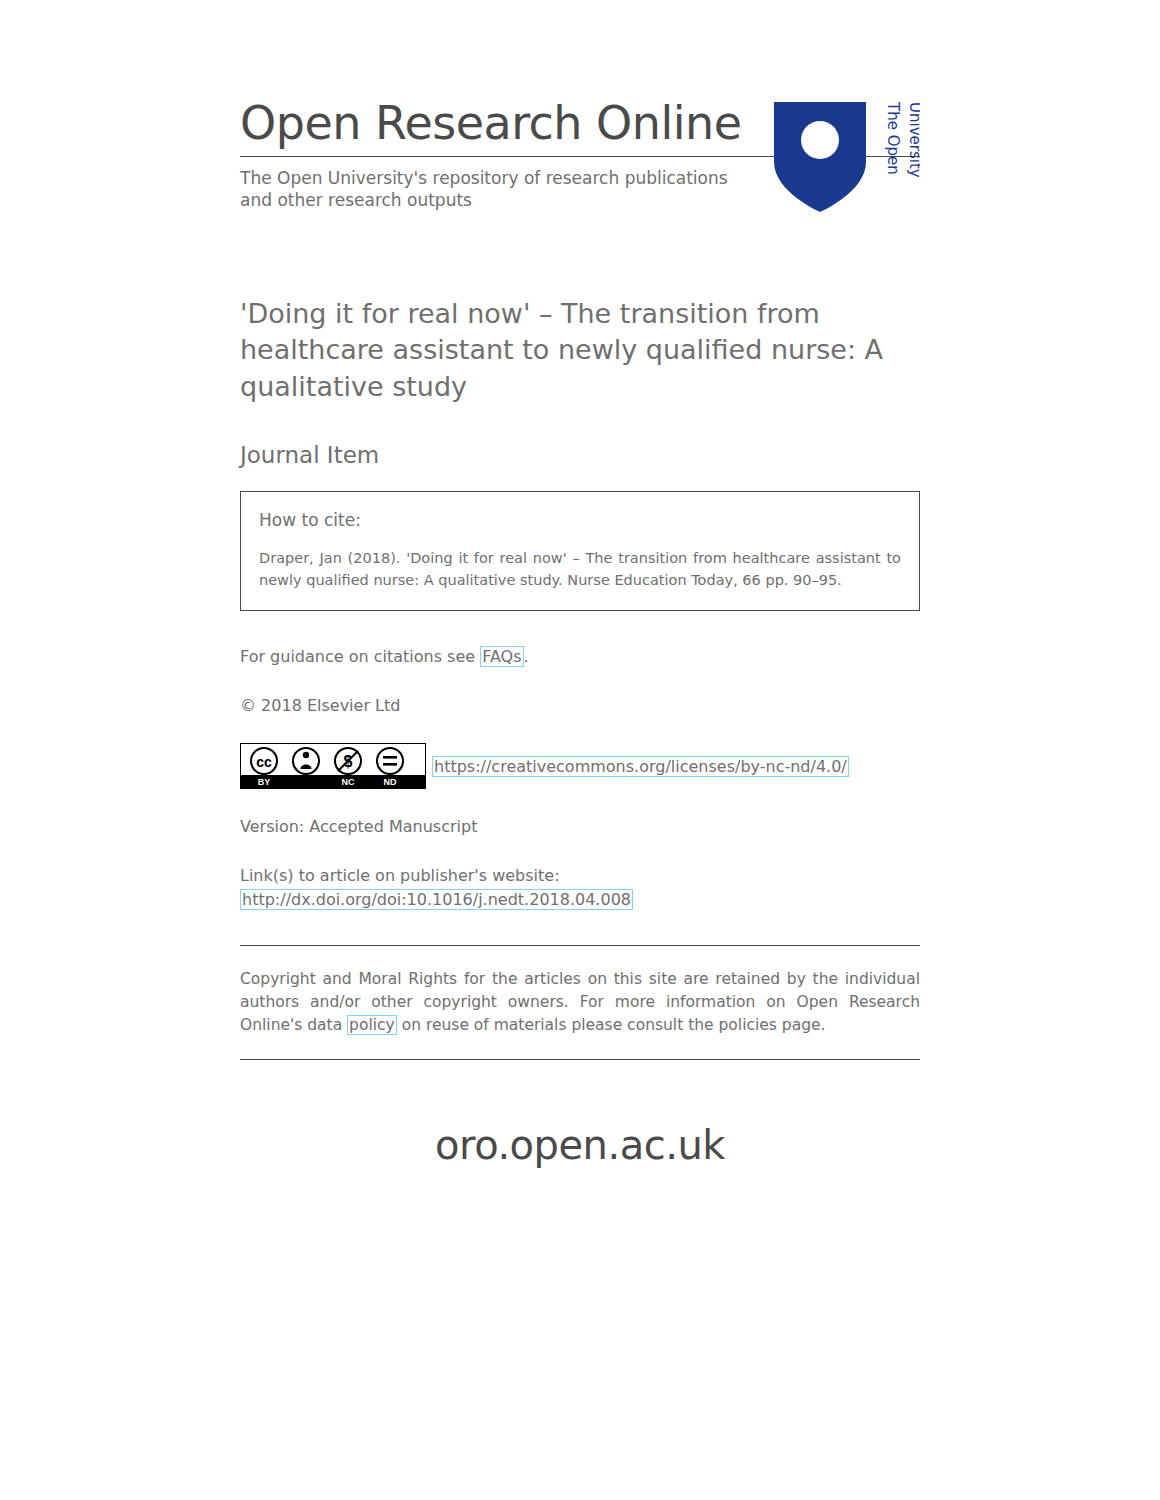The Open University
Open Research Online
The Open University's repository of research publications
and other research outputs
'Doing it for real now' – The transition from healthcare assistant to newly qualified nurse: A qualitative study
Journal Item
How to cite:
Draper, Jan (2018). 'Doing it for real now' – The transition from healthcare assistant to newly qualified nurse: A qualitative study. Nurse Education Today, 66 pp. 90–95.
For guidance on citations see FAQs.
© 2018 Elsevier Ltd
cc $ BY NC ND https://creativecommons.org/licenses/by-nc-nd/4.0/
Version: Accepted Manuscript
Link(s) to article on publisher's website: http://dx.doi.org/doi:10.1016/j.nedt.2018.04.008
Copyright and Moral Rights for the articles on this site are retained by the individual authors and/or other copyright owners. For more information on Open Research Online's data policy on reuse of materials please consult the policies page.
oro.open.ac.uk